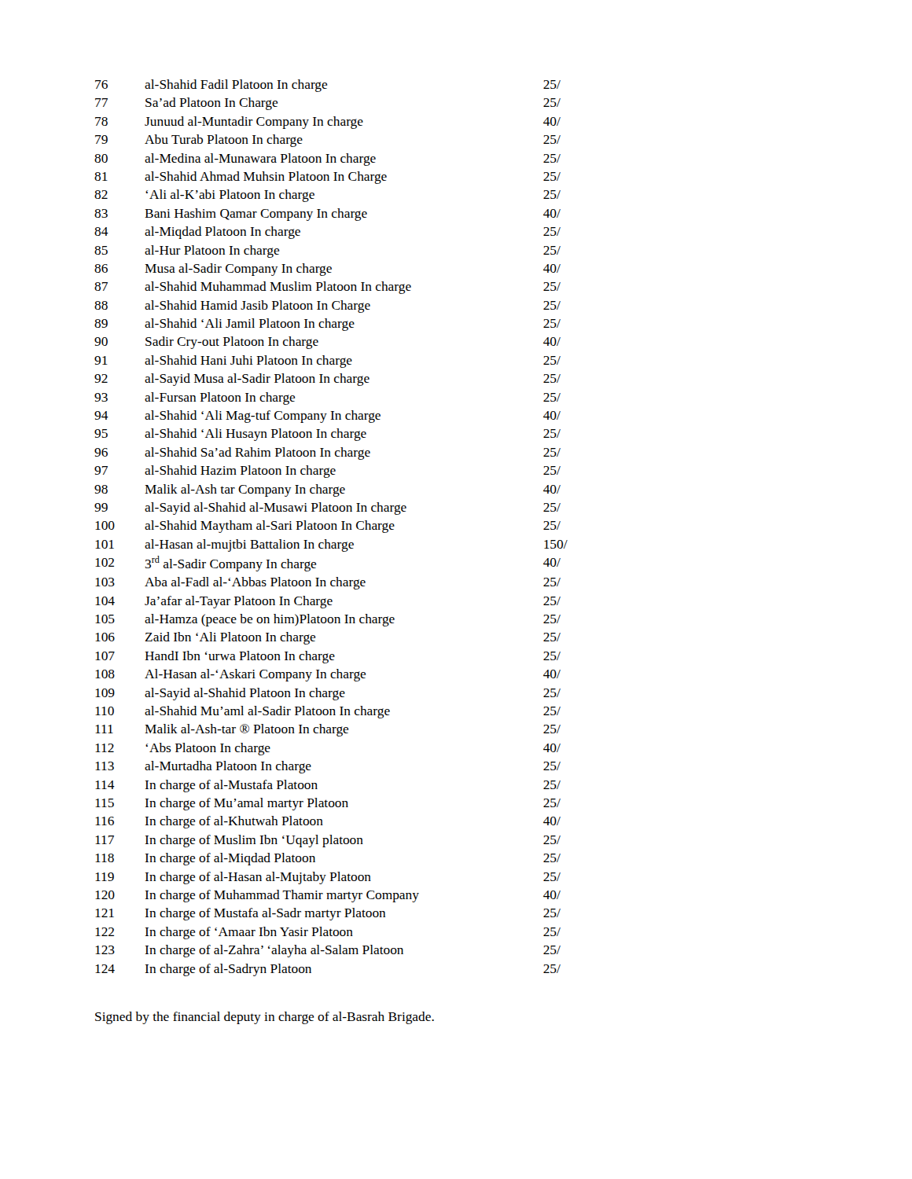| 76 | al-Shahid Fadil Platoon In charge | 25/ |
| 77 | Sa’ad Platoon In Charge | 25/ |
| 78 | Junuud al-Muntadir Company In charge | 40/ |
| 79 | Abu Turab Platoon In charge | 25/ |
| 80 | al-Medina al-Munawara Platoon In charge | 25/ |
| 81 | al-Shahid Ahmad Muhsin Platoon In Charge | 25/ |
| 82 | ‘Ali al-K’abi Platoon In charge | 25/ |
| 83 | Bani Hashim Qamar Company In charge | 40/ |
| 84 | al-Miqdad Platoon In charge | 25/ |
| 85 | al-Hur Platoon In charge | 25/ |
| 86 | Musa al-Sadir Company In charge | 40/ |
| 87 | al-Shahid Muhammad Muslim Platoon In charge | 25/ |
| 88 | al-Shahid Hamid Jasib Platoon In Charge | 25/ |
| 89 | al-Shahid ‘Ali Jamil Platoon In charge | 25/ |
| 90 | Sadir Cry-out Platoon In charge | 40/ |
| 91 | al-Shahid Hani Juhi Platoon In charge | 25/ |
| 92 | al-Sayid Musa al-Sadir Platoon In charge | 25/ |
| 93 | al-Fursan Platoon In charge | 25/ |
| 94 | al-Shahid ‘Ali Mag-tuf Company In charge | 40/ |
| 95 | al-Shahid ‘Ali Husayn Platoon In charge | 25/ |
| 96 | al-Shahid Sa’ad Rahim Platoon In charge | 25/ |
| 97 | al-Shahid Hazim Platoon In charge | 25/ |
| 98 | Malik al-Ash tar Company In charge | 40/ |
| 99 | al-Sayid al-Shahid al-Musawi Platoon In charge | 25/ |
| 100 | al-Shahid Maytham al-Sari Platoon In Charge | 25/ |
| 101 | al-Hasan al-mujtbi Battalion In charge | 150/ |
| 102 | 3 rd al-Sadir Company In charge | 40/ |
| 103 | Aba al-Fadl al-‘Abbas Platoon In charge | 25/ |
| 104 | Ja’afar al-Tayar Platoon In Charge | 25/ |
| 105 | al-Hamza (peace be on him)Platoon In charge | 25/ |
| 106 | Zaid Ibn ‘Ali Platoon In charge | 25/ |
| 107 | HandI Ibn ‘urwa Platoon In charge | 25/ |
| 108 | Al-Hasan al-‘Askari Company In charge | 40/ |
| 109 | al-Sayid al-Shahid Platoon In charge | 25/ |
| 110 | al-Shahid Mu’aml al-Sadir Platoon In charge | 25/ |
| 111 | Malik al-Ash-tar ® Platoon In charge | 25/ |
| 112 | ‘Abs Platoon In charge | 40/ |
| 113 | al-Murtadha Platoon In charge | 25/ |
| 114 | In charge of al-Mustafa Platoon | 25/ |
| 115 | In charge of Mu’amal martyr Platoon | 25/ |
| 116 | In charge of al-Khutwah Platoon | 40/ |
| 117 | In charge of Muslim Ibn ‘Uqayl platoon | 25/ |
| 118 | In charge of al-Miqdad Platoon | 25/ |
| 119 | In charge of al-Hasan al-Mujtaby Platoon | 25/ |
| 120 | In charge of Muhammad Thamir martyr Company | 40/ |
| 121 | In charge of Mustafa al-Sadr martyr Platoon | 25/ |
| 122 | In charge of ‘Amaar Ibn Yasir Platoon | 25/ |
| 123 | In charge of al-Zahra’ ‘alayha al-Salam Platoon | 25/ |
| 124 | In charge of al-Sadryn Platoon | 25/ |
Signed by the financial deputy in charge of al-Basrah Brigade.